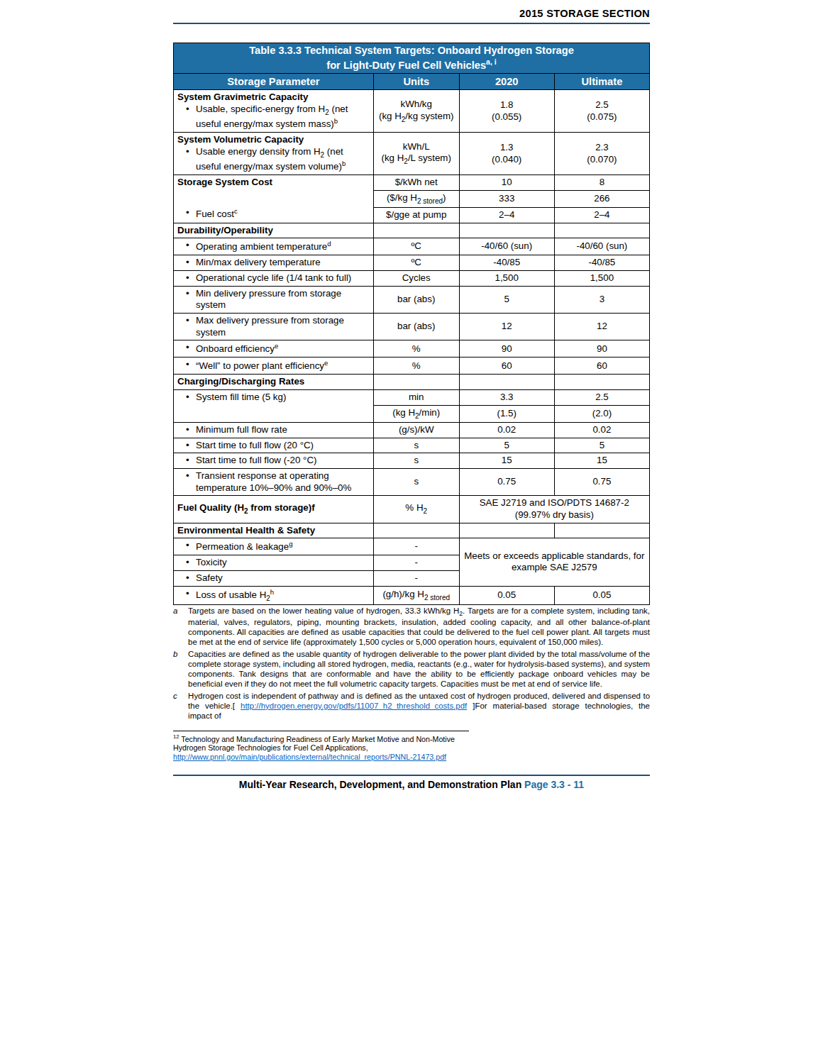2015 STORAGE SECTION
| Table 3.3.3 Technical System Targets: Onboard Hydrogen Storage for Light-Duty Fuel Cell Vehicles a, i |
| Storage Parameter | Units | 2020 | Ultimate |
| System Gravimetric Capacity Usable, specific-energy from H 2 (net useful energy/max system mass) b | kWh/kg (kg H 2 /kg system) | 1.8 (0.055) | 2.5 (0.075) |
| System Volumetric Capacity Usable energy density from H 2 (net useful energy/max system volume) b | kWh/L (kg H 2 /L system) | 1.3 (0.040) | 2.3 (0.070) |
| Storage System Cost Fuel cost c | $/kWh net | 10 | 8 |
| ($/kg H 2 stored ) | 333 | 266 |
| $/gge at pump | 2–4 | 2–4 |
| Durability/Operability | | | |
| Operating ambient temperature d | ºC | -40/60 (sun) | -40/60 (sun) |
| Min/max delivery temperature | ºC | -40/85 | -40/85 |
| Operational cycle life (1/4 tank to full) | Cycles | 1,500 | 1,500 |
| Min delivery pressure from storage system | bar (abs) | 5 | 3 |
| Max delivery pressure from storage system | bar (abs) | 12 | 12 |
| Onboard efficiency e | % | 90 | 90 |
| “Well” to power plant efficiency e | % | 60 | 60 |
| Charging/Discharging Rates | | | |
| System fill time (5 kg) | min | 3.3 | 2.5 |
| (kg H 2 /min) | (1.5) | (2.0) |
| Minimum full flow rate | (g/s)/kW | 0.02 | 0.02 |
| Start time to full flow (20 °C) | s | 5 | 5 |
| Start time to full flow (-20 °C) | s | 15 | 15 |
| Transient response at operating temperature 10%–90% and 90%–0% | s | 0.75 | 0.75 |
| Fuel Quality (H 2 from storage)f | % H 2 | SAE J2719 and ISO/PDTS 14687-2 (99.97% dry basis) |
| Environmental Health & Safety | | | |
| Permeation & leakage g | - | Meets or exceeds applicable standards, for example SAE J2579 |
| Toxicity | - |
| Safety | - |
| Loss of usable H 2 h | (g/h)/kg H 2 stored | 0.05 | 0.05 |
| a | Targets are based on the lower heating value of hydrogen, 33.3 kWh/kg H 2 . Targets are for a complete system, including tank, material, valves, regulators, piping, mounting brackets, insulation, added cooling capacity, and all other balance-of-plant components. All capacities are defined as usable capacities that could be delivered to the fuel cell power plant. All targets must be met at the end of service life (approximately 1,500 cycles or 5,000 operation hours, equivalent of 150,000 miles). |
| b | Capacities are defined as the usable quantity of hydrogen deliverable to the power plant divided by the total mass/volume of the complete storage system, including all stored hydrogen, media, reactants (e.g., water for hydrolysis-based systems), and system components. Tank designs that are conformable and have the ability to be efficiently package onboard vehicles may be beneficial even if they do not meet the full volumetric capacity targets. Capacities must be met at end of service life. |
| c | Hydrogen cost is independent of pathway and is defined as the untaxed cost of hydrogen produced, delivered and dispensed to the vehicle.[ http://hydrogen.energy.gov/pdfs/11007_h2_threshold_costs.pdf ]For material-based storage technologies, the impact of |
12 Technology and Manufacturing Readiness of Early Market Motive and Non-Motive Hydrogen Storage Technologies for Fuel Cell Applications,
http://www.pnnl.gov/main/publications/external/technical_reports/PNNL-21473.pdf
Multi-Year Research, Development, and Demonstration Plan Page 3.3 - 11